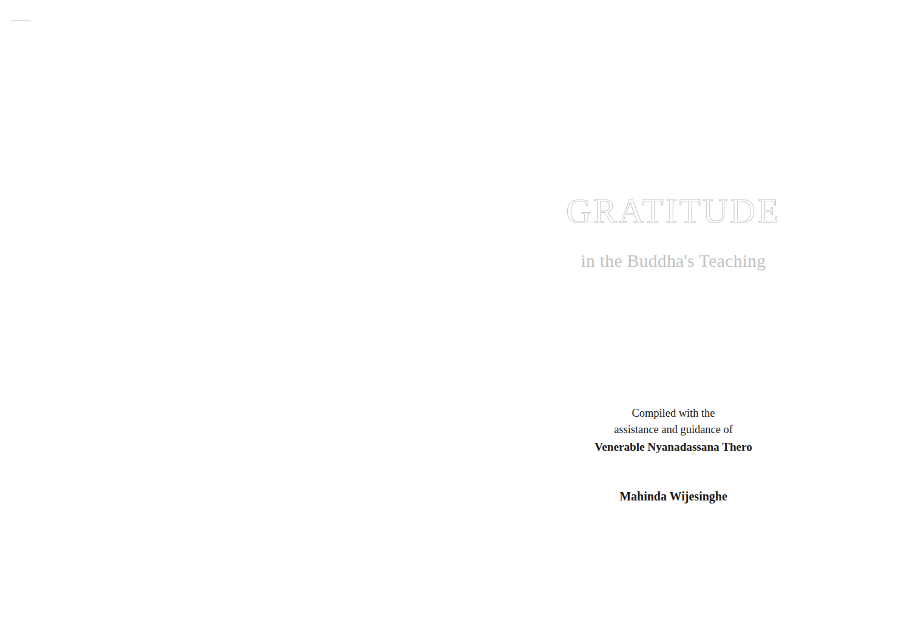GRATITUDE
in the Buddha's Teaching
Compiled with the
assistance and guidance of
Venerable Nyanadassana Thero
Mahinda Wijesinghe